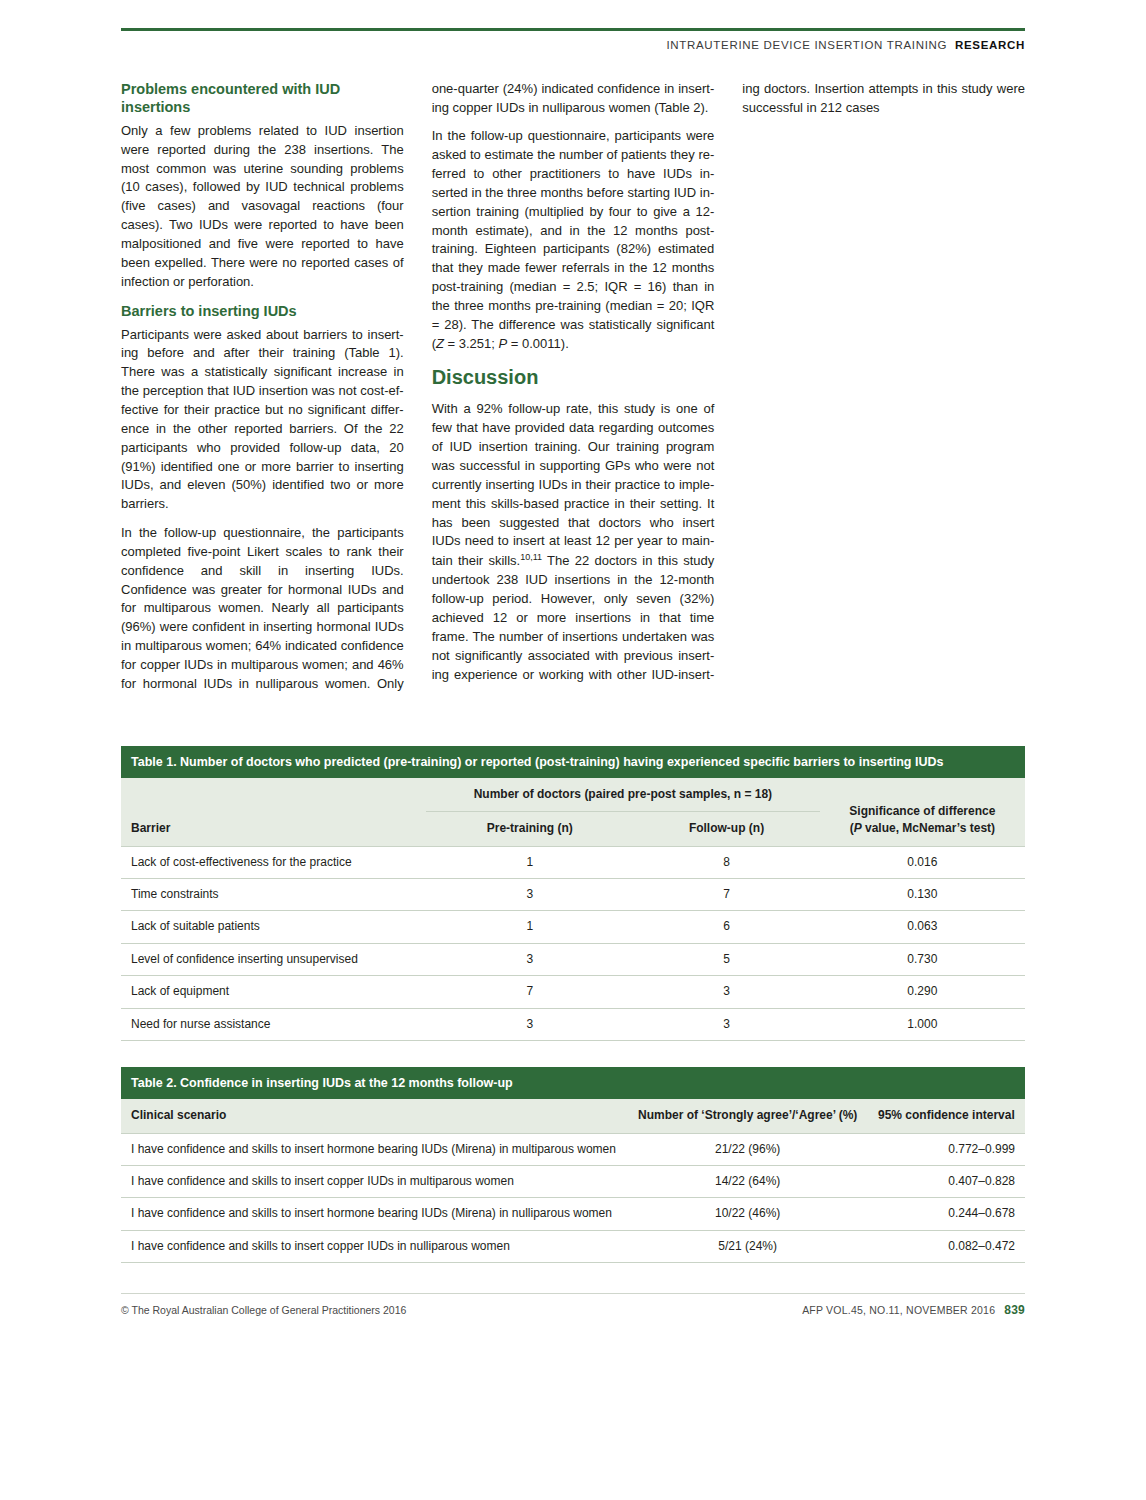Intrauterine device insertion training RESEARCH
Problems encountered with IUD insertions
Only a few problems related to IUD insertion were reported during the 238 insertions. The most common was uterine sounding problems (10 cases), followed by IUD technical problems (five cases) and vasovagal reactions (four cases). Two IUDs were reported to have been malpositioned and five were reported to have been expelled. There were no reported cases of infection or perforation.
Barriers to inserting IUDs
Participants were asked about barriers to inserting before and after their training (Table 1). There was a statistically significant increase in the perception that IUD insertion was not cost-effective for their practice but no significant difference in the other reported barriers. Of the 22 participants who provided follow-up data, 20 (91%) identified one or more barrier to inserting IUDs, and eleven (50%) identified two or more barriers.
In the follow-up questionnaire, the participants completed five-point Likert scales to rank their confidence and skill in inserting IUDs. Confidence was greater for hormonal IUDs and for multiparous women. Nearly all participants (96%) were confident in inserting hormonal IUDs in multiparous women; 64% indicated confidence for copper IUDs in multiparous women; and 46% for hormonal IUDs in nulliparous women. Only one-quarter (24%) indicated confidence in inserting copper IUDs in nulliparous women (Table 2).
In the follow-up questionnaire, participants were asked to estimate the number of patients they referred to other practitioners to have IUDs inserted in the three months before starting IUD insertion training (multiplied by four to give a 12-month estimate), and in the 12 months post-training. Eighteen participants (82%) estimated that they made fewer referrals in the 12 months post-training (median = 2.5; IQR = 16) than in the three months pre-training (median = 20; IQR = 28). The difference was statistically significant (Z = 3.251; P = 0.0011).
Discussion
With a 92% follow-up rate, this study is one of few that have provided data regarding outcomes of IUD insertion training. Our training program was successful in supporting GPs who were not currently inserting IUDs in their practice to implement this skills-based practice in their setting. It has been suggested that doctors who insert IUDs need to insert at least 12 per year to maintain their skills.10,11 The 22 doctors in this study undertook 238 IUD insertions in the 12-month follow-up period. However, only seven (32%) achieved 12 or more insertions in that time frame. The number of insertions undertaken was not significantly associated with previous inserting experience or working with other IUD-inserting doctors. Insertion attempts in this study were successful in 212 cases
Table 1. Number of doctors who predicted (pre-training) or reported (post-training) having experienced specific barriers to inserting IUDs
| Barrier | Number of doctors (paired pre-post samples, n = 18) | Significance of difference ( P value, McNemar’s test) |
| --- | --- | --- |
| Pre-training (n) | Follow-up (n) |
| Lack of cost-effectiveness for the practice | 1 | 8 | 0.016 |
| Time constraints | 3 | 7 | 0.130 |
| Lack of suitable patients | 1 | 6 | 0.063 |
| Level of confidence inserting unsupervised | 3 | 5 | 0.730 |
| Lack of equipment | 7 | 3 | 0.290 |
| Need for nurse assistance | 3 | 3 | 1.000 |
Table 2. Confidence in inserting IUDs at the 12 months follow-up
| Clinical scenario | Number of ‘Strongly agree’/‘Agree’ (%) | 95% confidence interval |
| --- | --- | --- |
| I have confidence and skills to insert hormone bearing IUDs (Mirena) in multiparous women | 21/22 (96%) | 0.772–0.999 |
| I have confidence and skills to insert copper IUDs in multiparous women | 14/22 (64%) | 0.407–0.828 |
| I have confidence and skills to insert hormone bearing IUDs (Mirena) in nulliparous women | 10/22 (46%) | 0.244–0.678 |
| I have confidence and skills to insert copper IUDs in nulliparous women | 5/21 (24%) | 0.082–0.472 |
© The Royal Australian College of General Practitioners 2016
AFP VOL.45, NO.11, NOVEMBER 2016 839